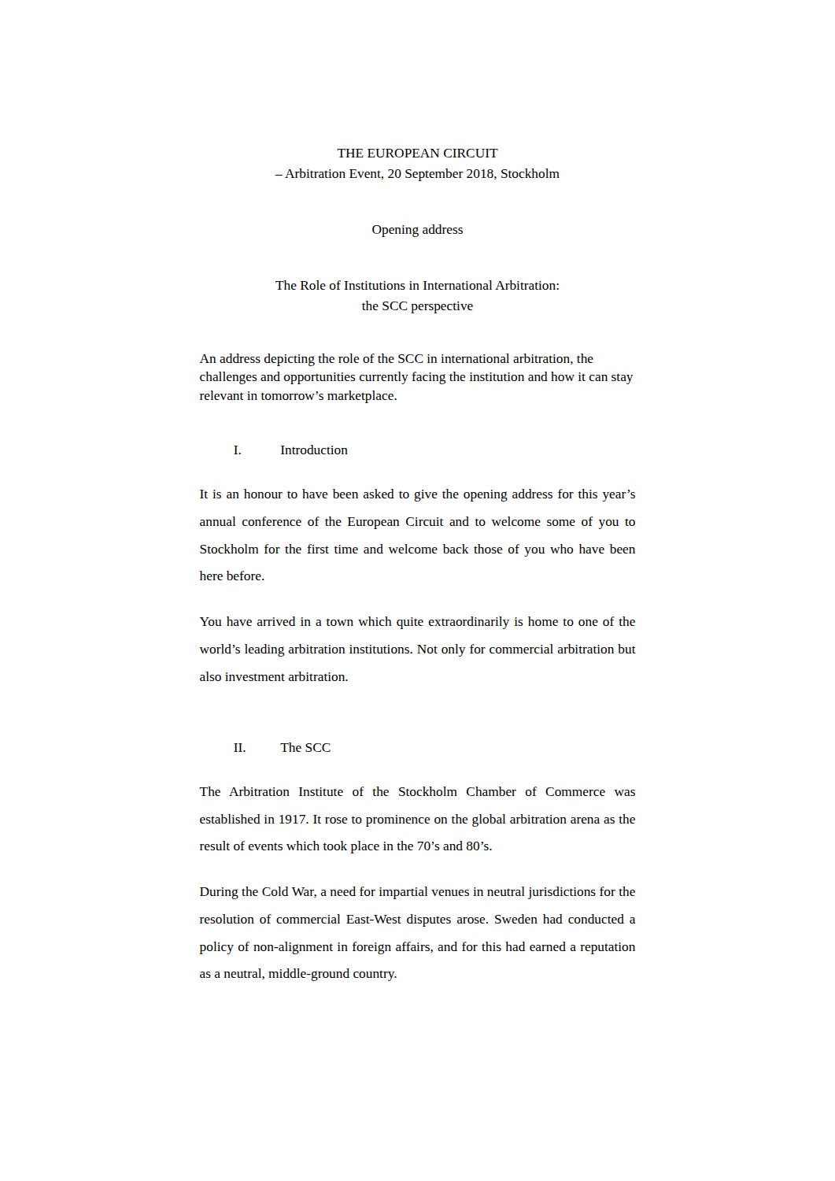THE EUROPEAN CIRCUIT
– Arbitration Event, 20 September 2018, Stockholm
Opening address
The Role of Institutions in International Arbitration:
the SCC perspective
An address depicting the role of the SCC in international arbitration, the challenges and opportunities currently facing the institution and how it can stay relevant in tomorrow’s marketplace.
I. Introduction
It is an honour to have been asked to give the opening address for this year’s annual conference of the European Circuit and to welcome some of you to Stockholm for the first time and welcome back those of you who have been here before.
You have arrived in a town which quite extraordinarily is home to one of the world’s leading arbitration institutions. Not only for commercial arbitration but also investment arbitration.
II. The SCC
The Arbitration Institute of the Stockholm Chamber of Commerce was established in 1917. It rose to prominence on the global arbitration arena as the result of events which took place in the 70’s and 80’s.
During the Cold War, a need for impartial venues in neutral jurisdictions for the resolution of commercial East-West disputes arose. Sweden had conducted a policy of non-alignment in foreign affairs, and for this had earned a reputation as a neutral, middle-ground country.